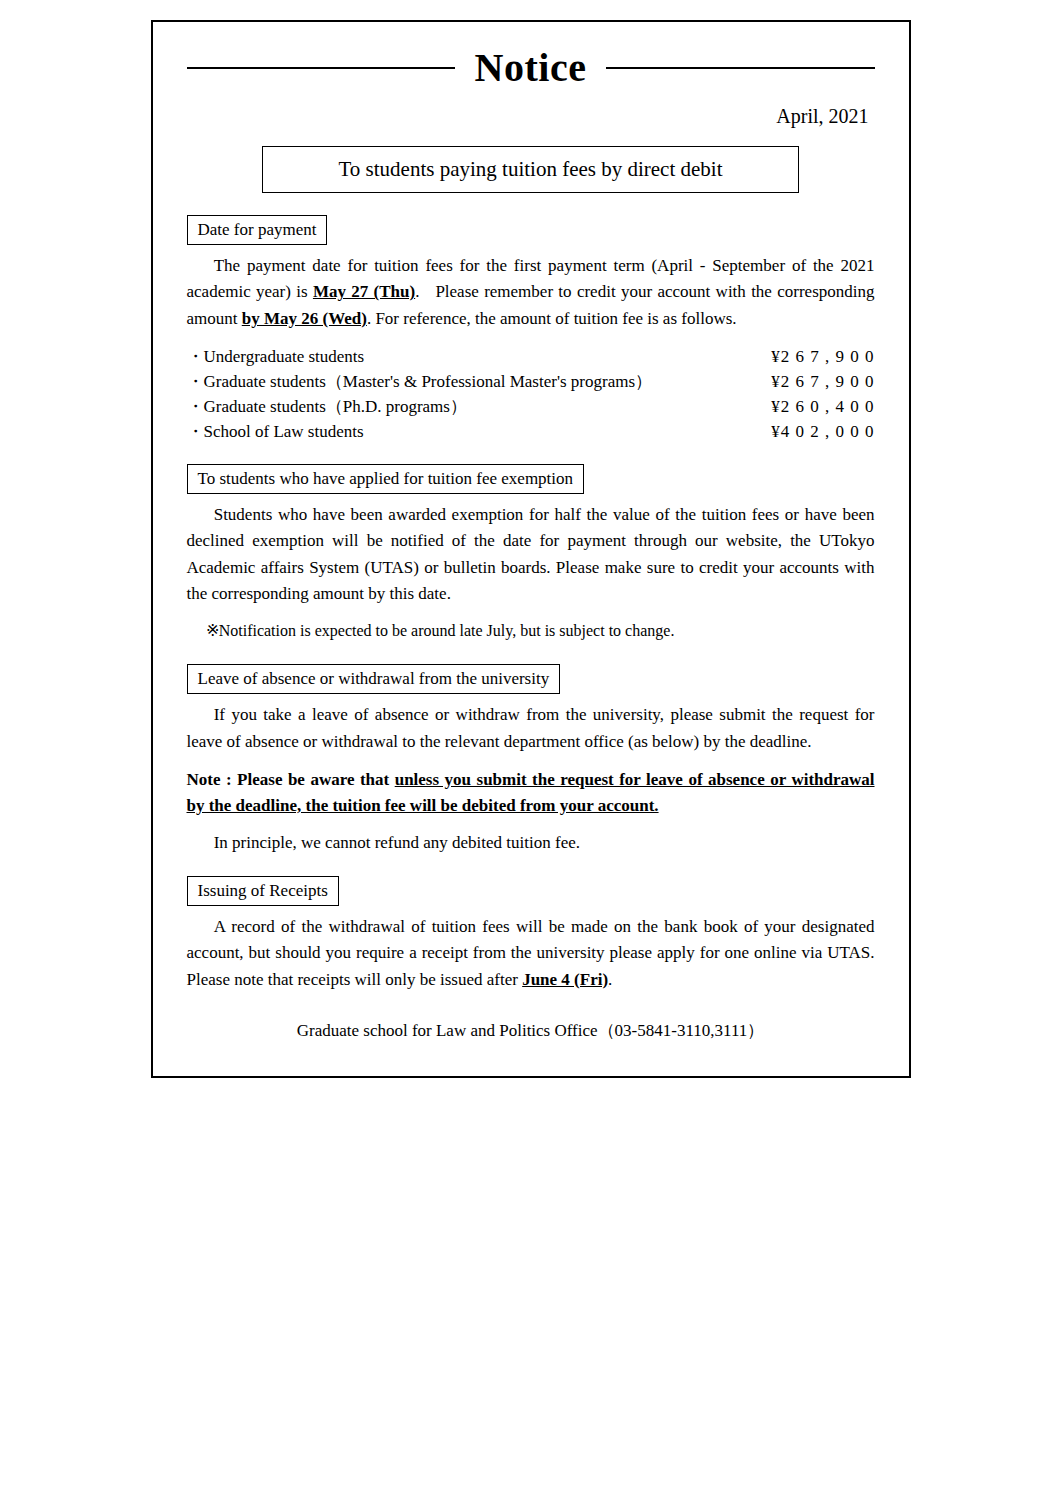Notice
April, 2021
To students paying tuition fees by direct debit
Date for payment
The payment date for tuition fees for the first payment term (April - September of the 2021 academic year) is May 27 (Thu). Please remember to credit your account with the corresponding amount by May 26 (Wed). For reference, the amount of tuition fee is as follows.
・Undergraduate students¥2 6 7 , 9 0 0
・Graduate students（Master's & Professional Master's programs）¥2 6 7 , 9 0 0
・Graduate students（Ph.D. programs）¥2 6 0 , 4 0 0
・School of Law students¥4 0 2 , 0 0 0
To students who have applied for tuition fee exemption
Students who have been awarded exemption for half the value of the tuition fees or have been declined exemption will be notified of the date for payment through our website, the UTokyo Academic affairs System (UTAS) or bulletin boards. Please make sure to credit your accounts with the corresponding amount by this date.
※Notification is expected to be around late July, but is subject to change.
Leave of absence or withdrawal from the university
If you take a leave of absence or withdraw from the university, please submit the request for leave of absence or withdrawal to the relevant department office (as below) by the deadline.
Note : Please be aware that unless you submit the request for leave of absence or withdrawal by the deadline, the tuition fee will be debited from your account.
In principle, we cannot refund any debited tuition fee.
Issuing of Receipts
A record of the withdrawal of tuition fees will be made on the bank book of your designated account, but should you require a receipt from the university please apply for one online via UTAS. Please note that receipts will only be issued after June 4 (Fri).
Graduate school for Law and Politics Office（03-5841-3110,3111）